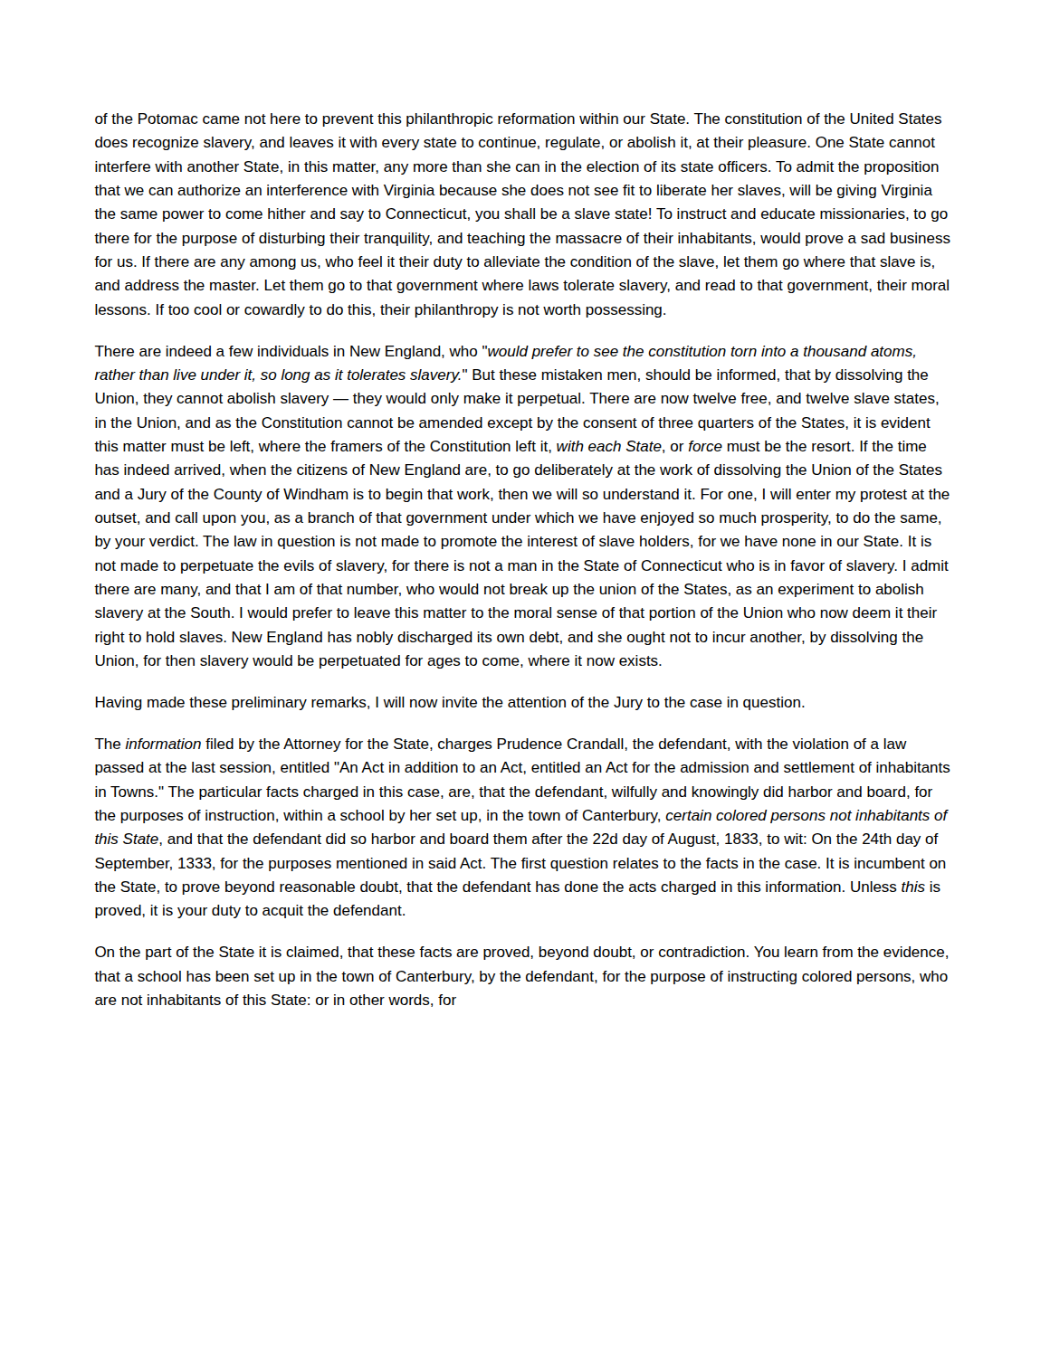of the Potomac came not here to prevent this philanthropic reformation within our State. The constitution of the United States does recognize slavery, and leaves it with every state to continue, regulate, or abolish it, at their pleasure. One State cannot interfere with another State, in this matter, any more than she can in the election of its state officers. To admit the proposition that we can authorize an interference with Virginia because she does not see fit to liberate her slaves, will be giving Virginia the same power to come hither and say to Connecticut, you shall be a slave state! To instruct and educate missionaries, to go there for the purpose of disturbing their tranquility, and teaching the massacre of their inhabitants, would prove a sad business for us. If there are any among us, who feel it their duty to alleviate the condition of the slave, let them go where that slave is, and address the master. Let them go to that government where laws tolerate slavery, and read to that government, their moral lessons. If too cool or cowardly to do this, their philanthropy is not worth possessing.
There are indeed a few individuals in New England, who "would prefer to see the constitution torn into a thousand atoms, rather than live under it, so long as it tolerates slavery." But these mistaken men, should be informed, that by dissolving the Union, they cannot abolish slavery — they would only make it perpetual. There are now twelve free, and twelve slave states, in the Union, and as the Constitution cannot be amended except by the consent of three quarters of the States, it is evident this matter must be left, where the framers of the Constitution left it, with each State, or force must be the resort. If the time has indeed arrived, when the citizens of New England are, to go deliberately at the work of dissolving the Union of the States and a Jury of the County of Windham is to begin that work, then we will so understand it. For one, I will enter my protest at the outset, and call upon you, as a branch of that government under which we have enjoyed so much prosperity, to do the same, by your verdict. The law in question is not made to promote the interest of slave holders, for we have none in our State. It is not made to perpetuate the evils of slavery, for there is not a man in the State of Connecticut who is in favor of slavery. I admit there are many, and that I am of that number, who would not break up the union of the States, as an experiment to abolish slavery at the South. I would prefer to leave this matter to the moral sense of that portion of the Union who now deem it their right to hold slaves. New England has nobly discharged its own debt, and she ought not to incur another, by dissolving the Union, for then slavery would be perpetuated for ages to come, where it now exists.
Having made these preliminary remarks, I will now invite the attention of the Jury to the case in question.
The information filed by the Attorney for the State, charges Prudence Crandall, the defendant, with the violation of a law passed at the last session, entitled "An Act in addition to an Act, entitled an Act for the admission and settlement of inhabitants in Towns." The particular facts charged in this case, are, that the defendant, wilfully and knowingly did harbor and board, for the purposes of instruction, within a school by her set up, in the town of Canterbury, certain colored persons not inhabitants of this State, and that the defendant did so harbor and board them after the 22d day of August, 1833, to wit: On the 24th day of September, 1333, for the purposes mentioned in said Act. The first question relates to the facts in the case. It is incumbent on the State, to prove beyond reasonable doubt, that the defendant has done the acts charged in this information. Unless this is proved, it is your duty to acquit the defendant.
On the part of the State it is claimed, that these facts are proved, beyond doubt, or contradiction. You learn from the evidence, that a school has been set up in the town of Canterbury, by the defendant, for the purpose of instructing colored persons, who are not inhabitants of this State: or in other words, for